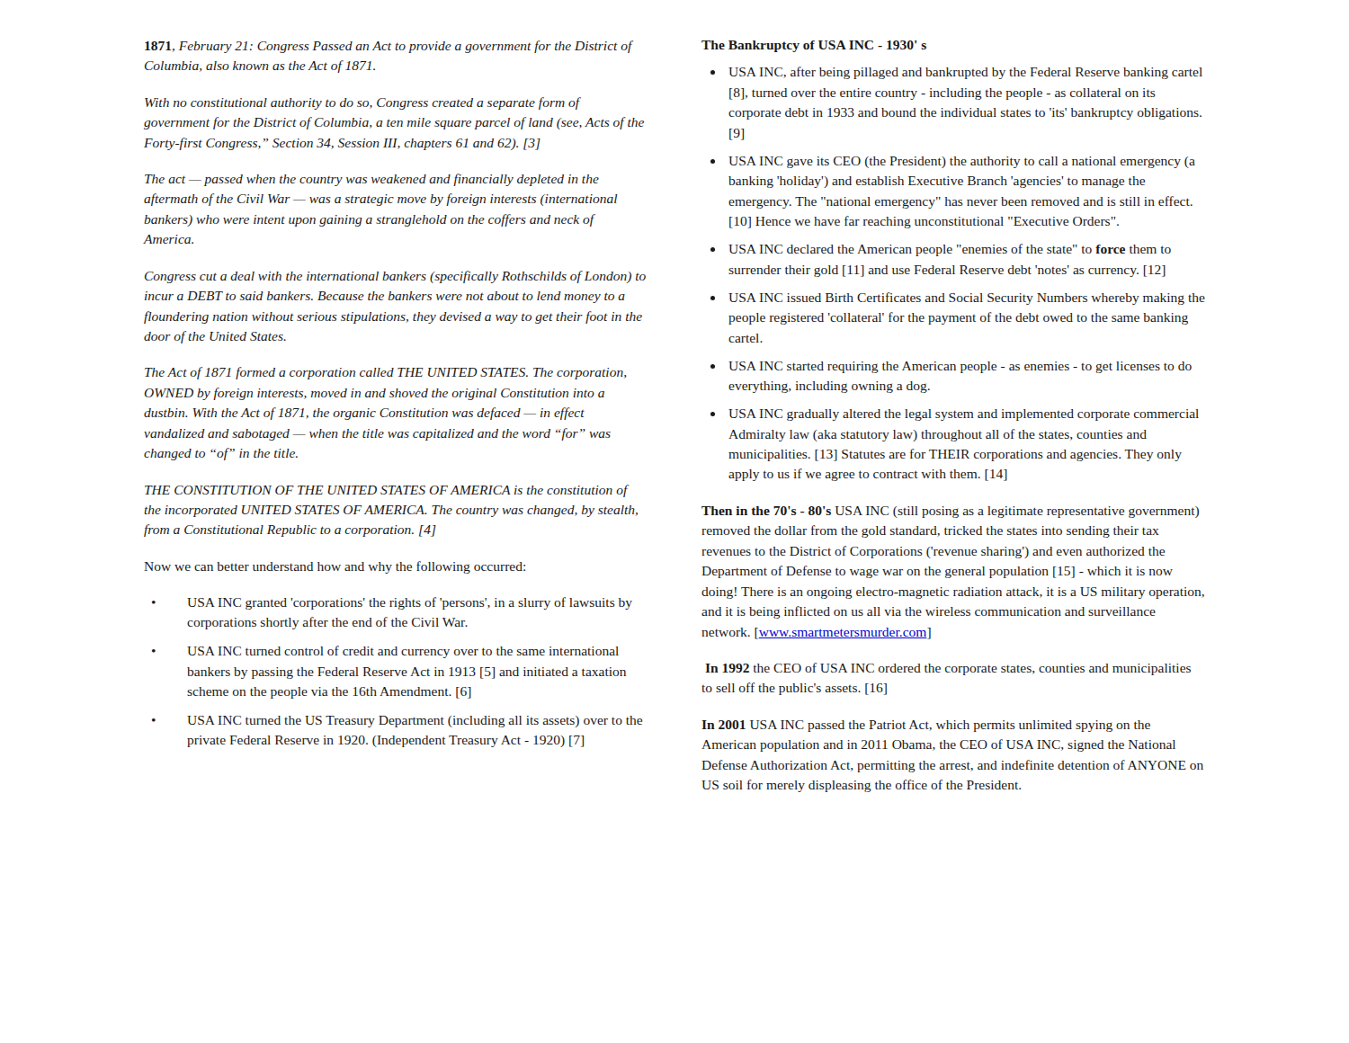1871, February 21: Congress Passed an Act to provide a government for the District of Columbia, also known as the Act of 1871.
With no constitutional authority to do so, Congress created a separate form of government for the District of Columbia, a ten mile square parcel of land (see, Acts of the Forty-first Congress,” Section 34, Session III, chapters 61 and 62). [3]
The act — passed when the country was weakened and financially depleted in the aftermath of the Civil War — was a strategic move by foreign interests (international bankers) who were intent upon gaining a stranglehold on the coffers and neck of America.
Congress cut a deal with the international bankers (specifically Rothschilds of London) to incur a DEBT to said bankers. Because the bankers were not about to lend money to a floundering nation without serious stipulations, they devised a way to get their foot in the door of the United States.
The Act of 1871 formed a corporation called THE UNITED STATES. The corporation, OWNED by foreign interests, moved in and shoved the original Constitution into a dustbin. With the Act of 1871, the organic Constitution was defaced — in effect vandalized and sabotaged — when the title was capitalized and the word “for” was changed to “of” in the title.
THE CONSTITUTION OF THE UNITED STATES OF AMERICA is the constitution of the incorporated UNITED STATES OF AMERICA. The country was changed, by stealth, from a Constitutional Republic to a corporation. [4]
Now we can better understand how and why the following occurred:
USA INC granted 'corporations' the rights of 'persons', in a slurry of lawsuits by corporations shortly after the end of the Civil War.
USA INC turned control of credit and currency over to the same international bankers by passing the Federal Reserve Act in 1913 [5] and initiated a taxation scheme on the people via the 16th Amendment. [6]
USA INC turned the US Treasury Department (including all its assets) over to the private Federal Reserve in 1920. (Independent Treasury Act - 1920) [7]
The Bankruptcy of USA INC - 1930' s
USA INC, after being pillaged and bankrupted by the Federal Reserve banking cartel [8], turned over the entire country - including the people - as collateral on its corporate debt in 1933 and bound the individual states to 'its' bankruptcy obligations. [9]
USA INC gave its CEO (the President) the authority to call a national emergency (a banking 'holiday') and establish Executive Branch 'agencies' to manage the emergency. The "national emergency" has never been removed and is still in effect. [10] Hence we have far reaching unconstitutional "Executive Orders".
USA INC declared the American people "enemies of the state" to force them to surrender their gold [11] and use Federal Reserve debt 'notes' as currency. [12]
USA INC issued Birth Certificates and Social Security Numbers whereby making the people registered 'collateral' for the payment of the debt owed to the same banking cartel.
USA INC started requiring the American people - as enemies - to get licenses to do everything, including owning a dog.
USA INC gradually altered the legal system and implemented corporate commercial Admiralty law (aka statutory law) throughout all of the states, counties and municipalities. [13] Statutes are for THEIR corporations and agencies. They only apply to us if we agree to contract with them. [14]
Then in the 70's - 80's USA INC (still posing as a legitimate representative government) removed the dollar from the gold standard, tricked the states into sending their tax revenues to the District of Corporations ('revenue sharing') and even authorized the Department of Defense to wage war on the general population [15] - which it is now doing! There is an ongoing electro-magnetic radiation attack, it is a US military operation, and it is being inflicted on us all via the wireless communication and surveillance network. [www.smartmetersmurder.com]
In 1992 the CEO of USA INC ordered the corporate states, counties and municipalities to sell off the public's assets. [16]
In 2001 USA INC passed the Patriot Act, which permits unlimited spying on the American population and in 2011 Obama, the CEO of USA INC, signed the National Defense Authorization Act, permitting the arrest, and indefinite detention of ANYONE on US soil for merely displeasing the office of the President.